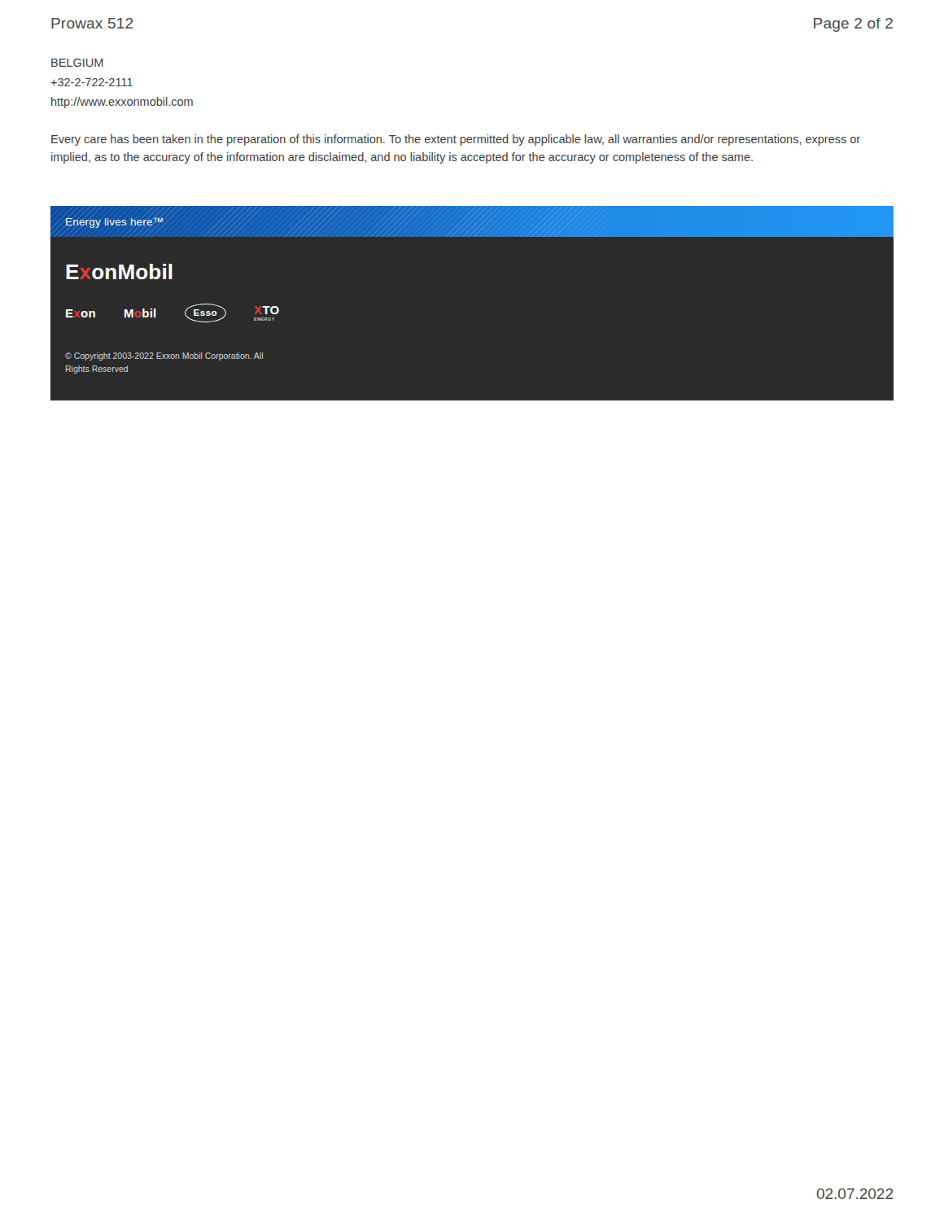Prowax 512
Page 2 of 2
BELGIUM
+32-2-722-2111
http://www.exxonmobil.com
Every care has been taken in the preparation of this information. To the extent permitted by applicable law, all warranties and/or representations, express or implied, as to the accuracy of the information are disclaimed, and no liability is accepted for the accuracy or completeness of the same.
Energy lives here™
ExonMobil
Exon Mobil Esso XTO ENERGY
© Copyright 2003-2022 Exxon Mobil Corporation. All Rights Reserved
02.07.2022